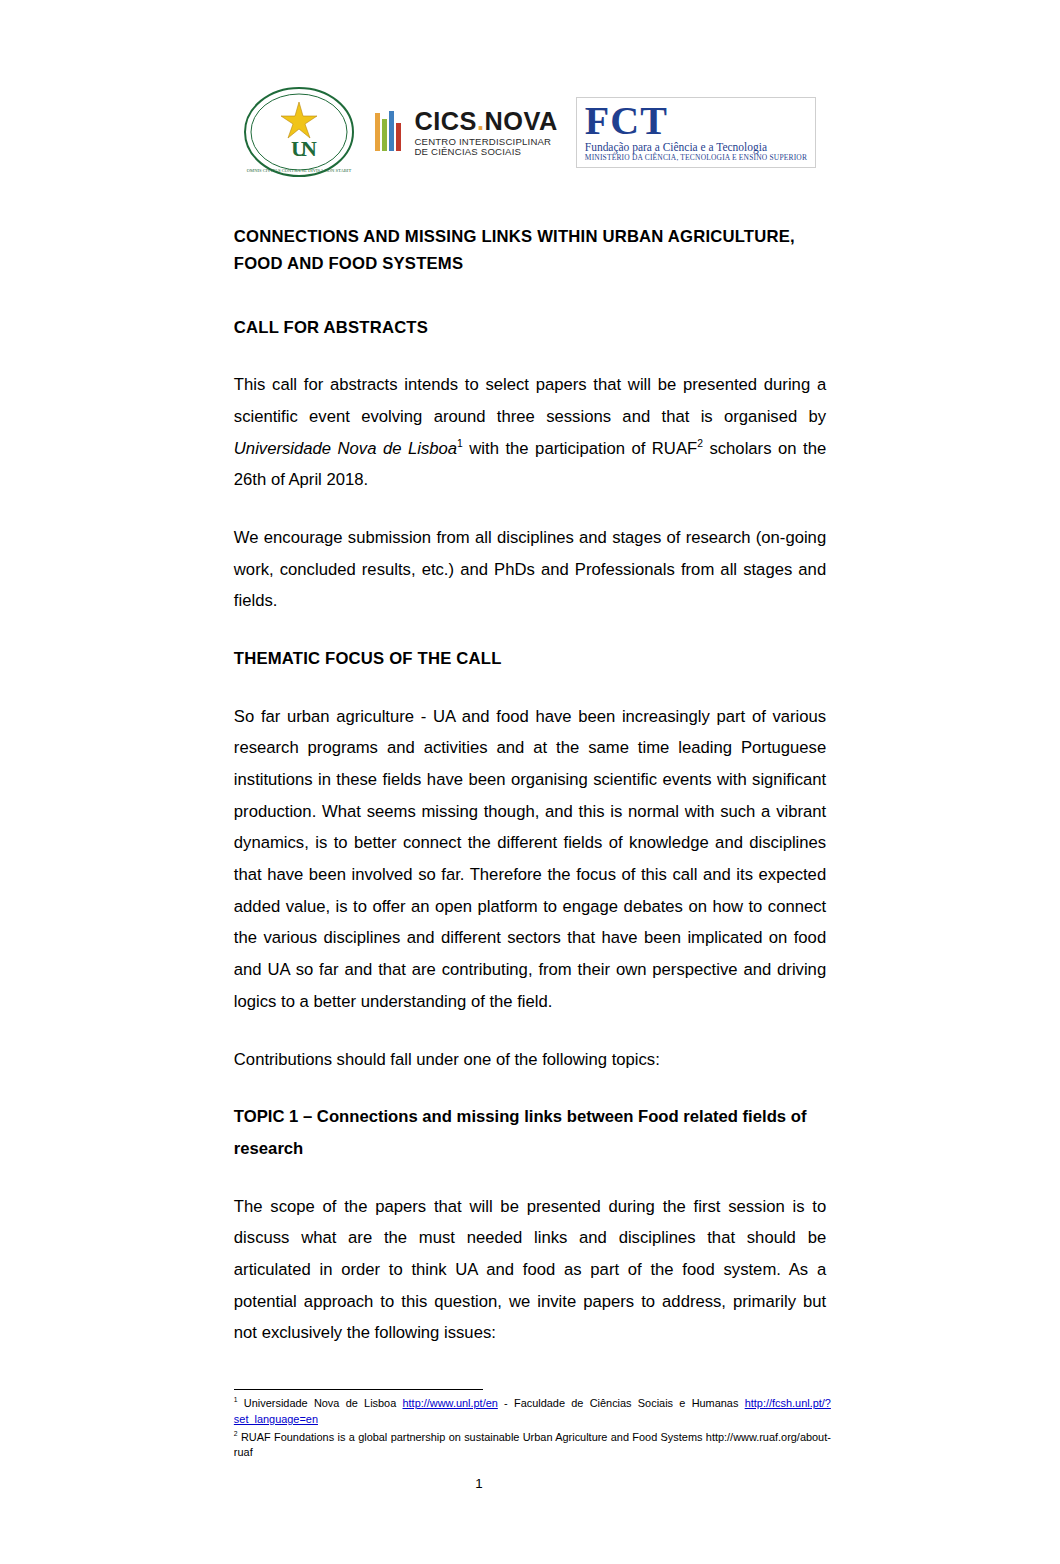U N OMNIS CIVITAS CONTRA SE DIVISA NON STABIT
CICS. NOVA
CENTRO INTERDISCIPLINAR
DE CIÊNCIAS SOCIAIS
FCT
Fundação para a Ciência e a Tecnologia
MINISTÉRIO DA CIÊNCIA, TECNOLOGIA E ENSINO SUPERIOR
CONNECTIONS AND MISSING LINKS WITHIN URBAN AGRICULTURE, FOOD AND FOOD SYSTEMS
CALL FOR ABSTRACTS
This call for abstracts intends to select papers that will be presented during a scientific event evolving around three sessions and that is organised by Universidade Nova de Lisboa1 with the participation of RUAF2 scholars on the 26th of April 2018.
We encourage submission from all disciplines and stages of research (on-going work, concluded results, etc.) and PhDs and Professionals from all stages and fields.
THEMATIC FOCUS OF THE CALL
So far urban agriculture - UA and food have been increasingly part of various research programs and activities and at the same time leading Portuguese institutions in these fields have been organising scientific events with significant production. What seems missing though, and this is normal with such a vibrant dynamics, is to better connect the different fields of knowledge and disciplines that have been involved so far. Therefore the focus of this call and its expected added value, is to offer an open platform to engage debates on how to connect the various disciplines and different sectors that have been implicated on food and UA so far and that are contributing, from their own perspective and driving logics to a better understanding of the field.
Contributions should fall under one of the following topics:
TOPIC 1 – Connections and missing links between Food related fields of research
The scope of the papers that will be presented during the first session is to discuss what are the must needed links and disciplines that should be articulated in order to think UA and food as part of the food system. As a potential approach to this question, we invite papers to address, primarily but not exclusively the following issues:
1 Universidade Nova de Lisboa http://www.unl.pt/en - Faculdade de Ciências Sociais e Humanas http://fcsh.unl.pt/?set_language=en
2 RUAF Foundations is a global partnership on sustainable Urban Agriculture and Food Systems http://www.ruaf.org/about-ruaf
1